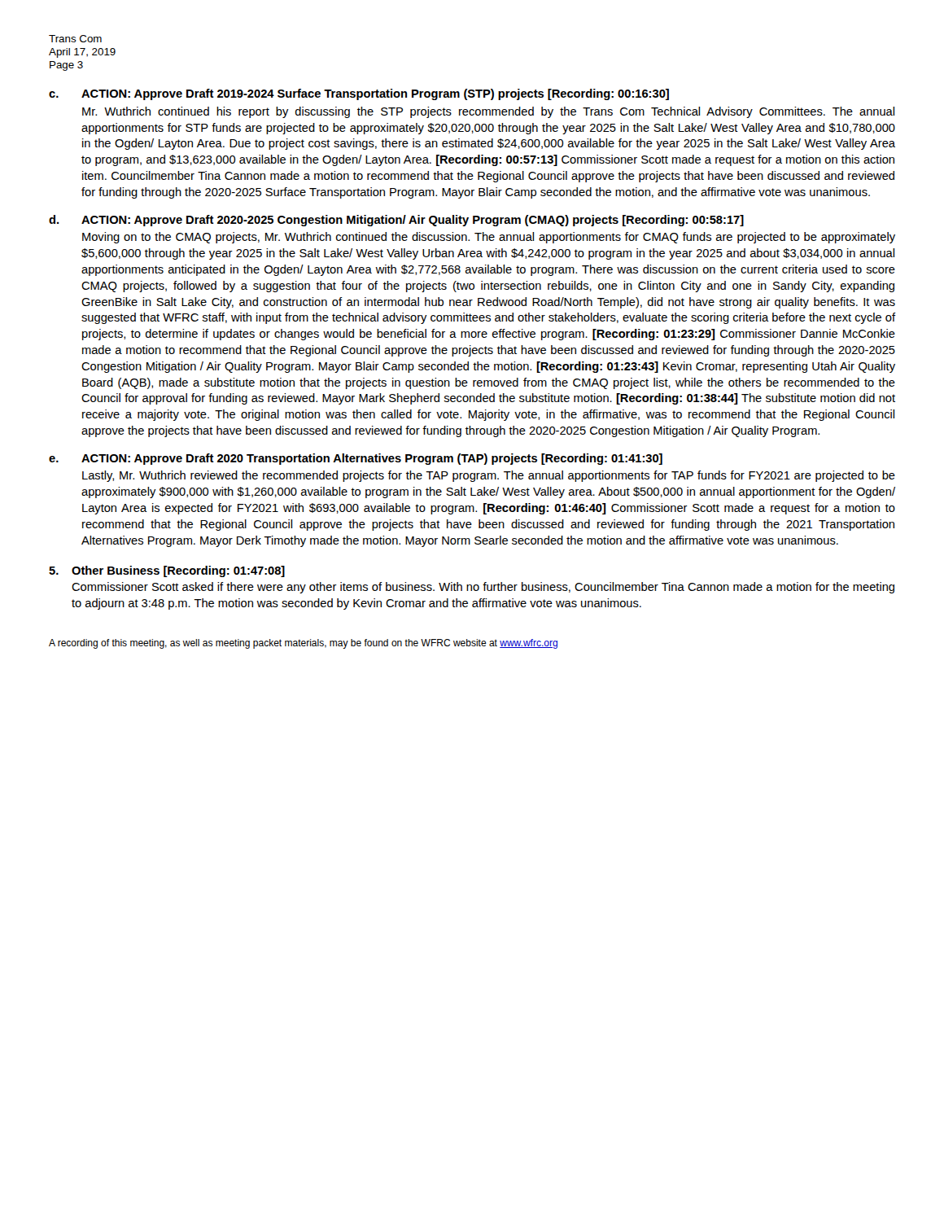Trans Com
April 17, 2019
Page 3
c.
ACTION: Approve Draft 2019-2024 Surface Transportation Program (STP) projects [Recording: 00:16:30]
Mr. Wuthrich continued his report by discussing the STP projects recommended by the Trans Com Technical Advisory Committees. The annual apportionments for STP funds are projected to be approximately $20,020,000 through the year 2025 in the Salt Lake/ West Valley Area and $10,780,000 in the Ogden/ Layton Area. Due to project cost savings, there is an estimated $24,600,000 available for the year 2025 in the Salt Lake/ West Valley Area to program, and $13,623,000 available in the Ogden/ Layton Area. [Recording: 00:57:13] Commissioner Scott made a request for a motion on this action item. Councilmember Tina Cannon made a motion to recommend that the Regional Council approve the projects that have been discussed and reviewed for funding through the 2020-2025 Surface Transportation Program. Mayor Blair Camp seconded the motion, and the affirmative vote was unanimous.
d.
ACTION: Approve Draft 2020-2025 Congestion Mitigation/ Air Quality Program (CMAQ) projects [Recording: 00:58:17]
Moving on to the CMAQ projects, Mr. Wuthrich continued the discussion. The annual apportionments for CMAQ funds are projected to be approximately $5,600,000 through the year 2025 in the Salt Lake/ West Valley Urban Area with $4,242,000 to program in the year 2025 and about $3,034,000 in annual apportionments anticipated in the Ogden/ Layton Area with $2,772,568 available to program. There was discussion on the current criteria used to score CMAQ projects, followed by a suggestion that four of the projects (two intersection rebuilds, one in Clinton City and one in Sandy City, expanding GreenBike in Salt Lake City, and construction of an intermodal hub near Redwood Road/North Temple), did not have strong air quality benefits. It was suggested that WFRC staff, with input from the technical advisory committees and other stakeholders, evaluate the scoring criteria before the next cycle of projects, to determine if updates or changes would be beneficial for a more effective program. [Recording: 01:23:29] Commissioner Dannie McConkie made a motion to recommend that the Regional Council approve the projects that have been discussed and reviewed for funding through the 2020-2025 Congestion Mitigation / Air Quality Program. Mayor Blair Camp seconded the motion. [Recording: 01:23:43] Kevin Cromar, representing Utah Air Quality Board (AQB), made a substitute motion that the projects in question be removed from the CMAQ project list, while the others be recommended to the Council for approval for funding as reviewed. Mayor Mark Shepherd seconded the substitute motion. [Recording: 01:38:44] The substitute motion did not receive a majority vote. The original motion was then called for vote. Majority vote, in the affirmative, was to recommend that the Regional Council approve the projects that have been discussed and reviewed for funding through the 2020-2025 Congestion Mitigation / Air Quality Program.
e.
ACTION: Approve Draft 2020 Transportation Alternatives Program (TAP) projects [Recording: 01:41:30]
Lastly, Mr. Wuthrich reviewed the recommended projects for the TAP program. The annual apportionments for TAP funds for FY2021 are projected to be approximately $900,000 with $1,260,000 available to program in the Salt Lake/ West Valley area. About $500,000 in annual apportionment for the Ogden/ Layton Area is expected for FY2021 with $693,000 available to program. [Recording: 01:46:40] Commissioner Scott made a request for a motion to recommend that the Regional Council approve the projects that have been discussed and reviewed for funding through the 2021 Transportation Alternatives Program. Mayor Derk Timothy made the motion. Mayor Norm Searle seconded the motion and the affirmative vote was unanimous.
5.
Other Business [Recording: 01:47:08]
Commissioner Scott asked if there were any other items of business. With no further business, Councilmember Tina Cannon made a motion for the meeting to adjourn at 3:48 p.m. The motion was seconded by Kevin Cromar and the affirmative vote was unanimous.
A recording of this meeting, as well as meeting packet materials, may be found on the WFRC website at www.wfrc.org